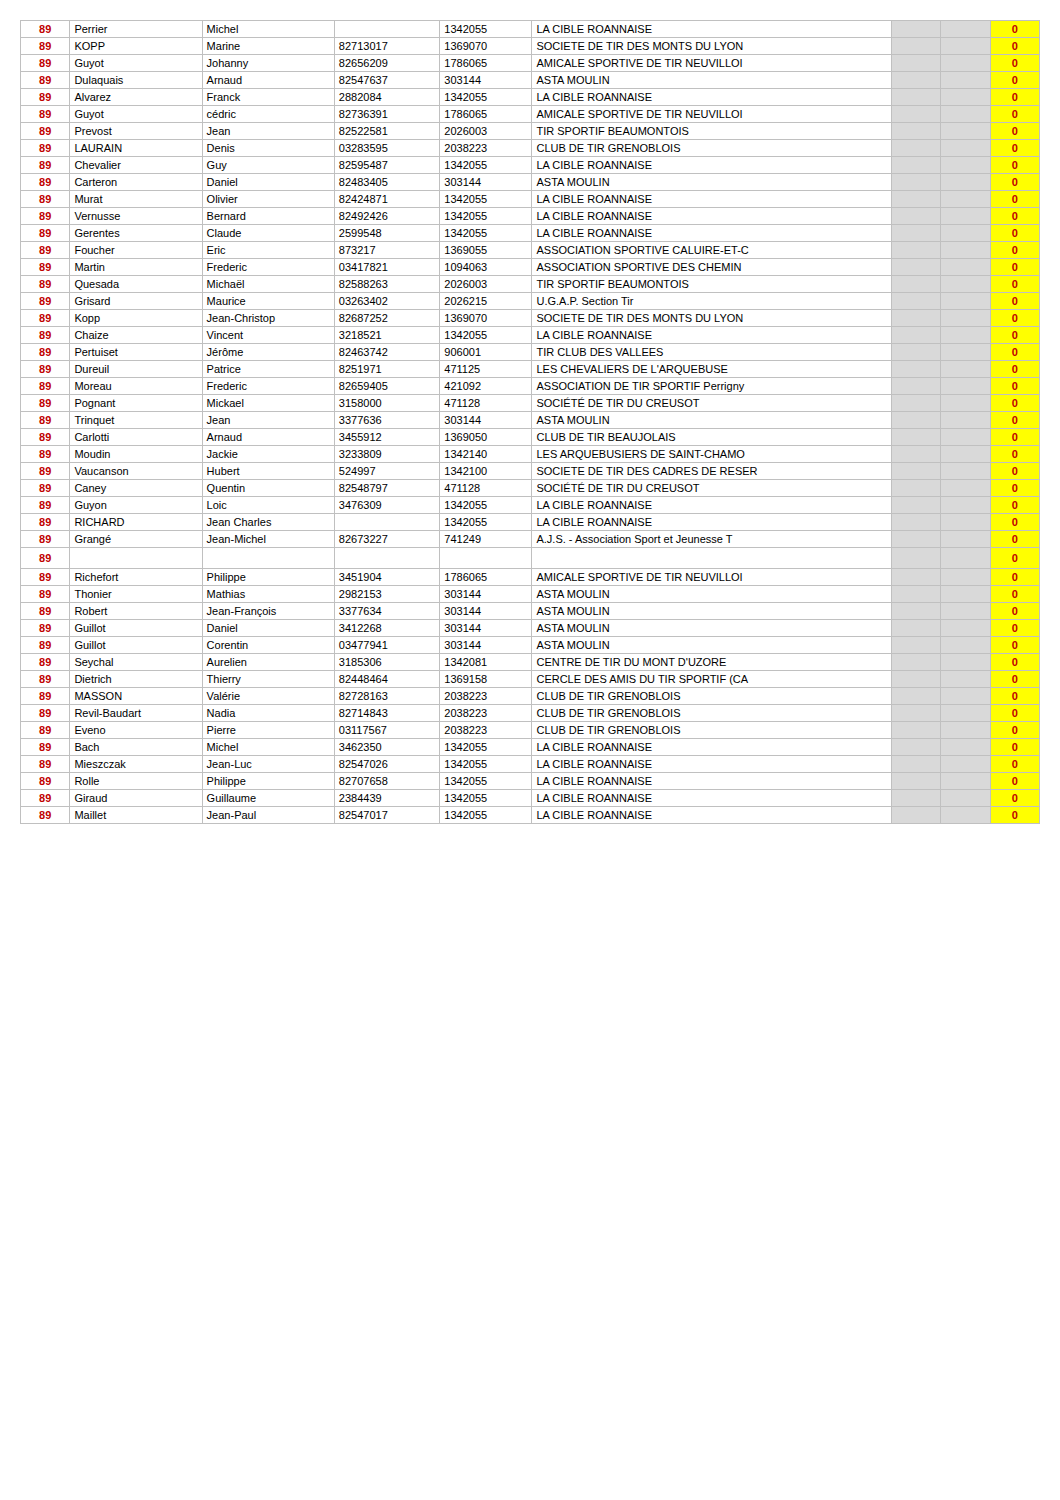| 89 | Perrier | Michel | | 1342055 | LA CIBLE ROANNAISE | | | 0 |
| 89 | KOPP | Marine | 82713017 | 1369070 | SOCIETE DE TIR DES MONTS DU LYON | | | 0 |
| 89 | Guyot | Johanny | 82656209 | 1786065 | AMICALE SPORTIVE DE TIR NEUVILLOI | | | 0 |
| 89 | Dulaquais | Arnaud | 82547637 | 303144 | ASTA MOULIN | | | 0 |
| 89 | Alvarez | Franck | 2882084 | 1342055 | LA CIBLE ROANNAISE | | | 0 |
| 89 | Guyot | cédric | 82736391 | 1786065 | AMICALE SPORTIVE DE TIR NEUVILLOI | | | 0 |
| 89 | Prevost | Jean | 82522581 | 2026003 | TIR SPORTIF BEAUMONTOIS | | | 0 |
| 89 | LAURAIN | Denis | 03283595 | 2038223 | CLUB DE TIR GRENOBLOIS | | | 0 |
| 89 | Chevalier | Guy | 82595487 | 1342055 | LA CIBLE ROANNAISE | | | 0 |
| 89 | Carteron | Daniel | 82483405 | 303144 | ASTA MOULIN | | | 0 |
| 89 | Murat | Olivier | 82424871 | 1342055 | LA CIBLE ROANNAISE | | | 0 |
| 89 | Vernusse | Bernard | 82492426 | 1342055 | LA CIBLE ROANNAISE | | | 0 |
| 89 | Gerentes | Claude | 2599548 | 1342055 | LA CIBLE ROANNAISE | | | 0 |
| 89 | Foucher | Eric | 873217 | 1369055 | ASSOCIATION SPORTIVE CALUIRE-ET-C | | | 0 |
| 89 | Martin | Frederic | 03417821 | 1094063 | ASSOCIATION SPORTIVE DES CHEMIN | | | 0 |
| 89 | Quesada | Michaël | 82588263 | 2026003 | TIR SPORTIF BEAUMONTOIS | | | 0 |
| 89 | Grisard | Maurice | 03263402 | 2026215 | U.G.A.P. Section Tir | | | 0 |
| 89 | Kopp | Jean-Christop | 82687252 | 1369070 | SOCIETE DE TIR DES MONTS DU LYON | | | 0 |
| 89 | Chaize | Vincent | 3218521 | 1342055 | LA CIBLE ROANNAISE | | | 0 |
| 89 | Pertuiset | Jérôme | 82463742 | 906001 | TIR CLUB DES VALLEES | | | 0 |
| 89 | Dureuil | Patrice | 8251971 | 471125 | LES CHEVALIERS DE L'ARQUEBUSE | | | 0 |
| 89 | Moreau | Frederic | 82659405 | 421092 | ASSOCIATION DE TIR SPORTIF Perrigny | | | 0 |
| 89 | Pognant | Mickael | 3158000 | 471128 | SOCIÉTÉ DE TIR DU CREUSOT | | | 0 |
| 89 | Trinquet | Jean | 3377636 | 303144 | ASTA MOULIN | | | 0 |
| 89 | Carlotti | Arnaud | 3455912 | 1369050 | CLUB DE TIR BEAUJOLAIS | | | 0 |
| 89 | Moudin | Jackie | 3233809 | 1342140 | LES ARQUEBUSIERS DE SAINT-CHAMO | | | 0 |
| 89 | Vaucanson | Hubert | 524997 | 1342100 | SOCIETE DE TIR DES CADRES DE RESER | | | 0 |
| 89 | Caney | Quentin | 82548797 | 471128 | SOCIÉTÉ DE TIR DU CREUSOT | | | 0 |
| 89 | Guyon | Loic | 3476309 | 1342055 | LA CIBLE ROANNAISE | | | 0 |
| 89 | RICHARD | Jean Charles | | 1342055 | LA CIBLE ROANNAISE | | | 0 |
| 89 | Grangé | Jean-Michel | 82673227 | 741249 | A.J.S. - Association Sport et Jeunesse T | | | 0 |
| 89 | | | | | | | | 0 |
| 89 | Richefort | Philippe | 3451904 | 1786065 | AMICALE SPORTIVE DE TIR NEUVILLOI | | | 0 |
| 89 | Thonier | Mathias | 2982153 | 303144 | ASTA MOULIN | | | 0 |
| 89 | Robert | Jean-François | 3377634 | 303144 | ASTA MOULIN | | | 0 |
| 89 | Guillot | Daniel | 3412268 | 303144 | ASTA MOULIN | | | 0 |
| 89 | Guillot | Corentin | 03477941 | 303144 | ASTA MOULIN | | | 0 |
| 89 | Seychal | Aurelien | 3185306 | 1342081 | CENTRE DE TIR DU MONT D'UZORE | | | 0 |
| 89 | Dietrich | Thierry | 82448464 | 1369158 | CERCLE DES AMIS DU TIR SPORTIF (CA | | | 0 |
| 89 | MASSON | Valérie | 82728163 | 2038223 | CLUB DE TIR GRENOBLOIS | | | 0 |
| 89 | Revil-Baudart | Nadia | 82714843 | 2038223 | CLUB DE TIR GRENOBLOIS | | | 0 |
| 89 | Eveno | Pierre | 03117567 | 2038223 | CLUB DE TIR GRENOBLOIS | | | 0 |
| 89 | Bach | Michel | 3462350 | 1342055 | LA CIBLE ROANNAISE | | | 0 |
| 89 | Mieszczak | Jean-Luc | 82547026 | 1342055 | LA CIBLE ROANNAISE | | | 0 |
| 89 | Rolle | Philippe | 82707658 | 1342055 | LA CIBLE ROANNAISE | | | 0 |
| 89 | Giraud | Guillaume | 2384439 | 1342055 | LA CIBLE ROANNAISE | | | 0 |
| 89 | Maillet | Jean-Paul | 82547017 | 1342055 | LA CIBLE ROANNAISE | | | 0 |